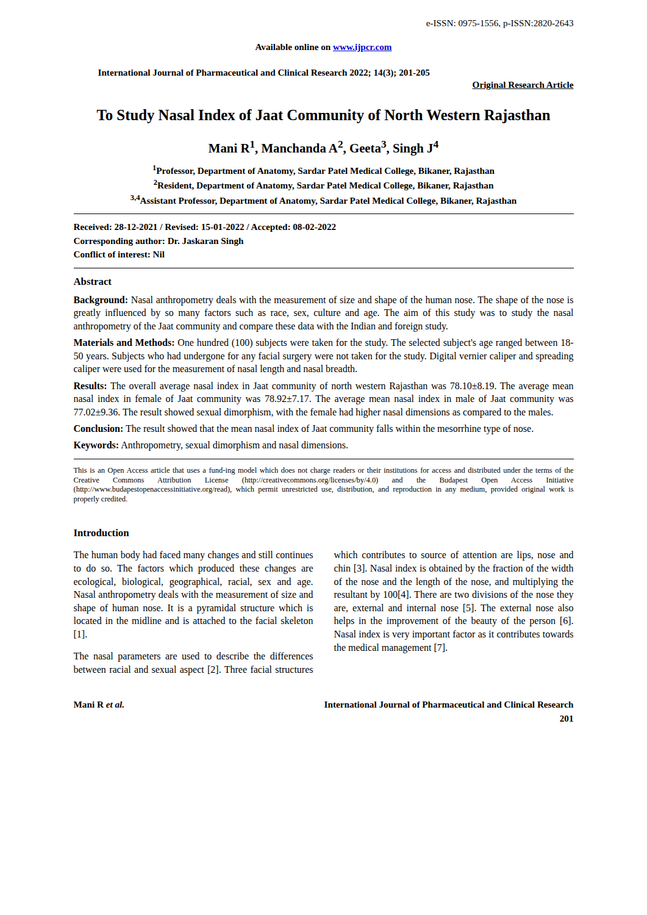e-ISSN: 0975-1556, p-ISSN:2820-2643
Available online on www.ijpcr.com
International Journal of Pharmaceutical and Clinical Research 2022; 14(3); 201-205
Original Research Article
To Study Nasal Index of Jaat Community of North Western Rajasthan
Mani R1, Manchanda A2, Geeta3, Singh J4
1Professor, Department of Anatomy, Sardar Patel Medical College, Bikaner, Rajasthan
2Resident, Department of Anatomy, Sardar Patel Medical College, Bikaner, Rajasthan
3,4Assistant Professor, Department of Anatomy, Sardar Patel Medical College, Bikaner, Rajasthan
Received: 28-12-2021 / Revised: 15-01-2022 / Accepted: 08-02-2022
Corresponding author: Dr. Jaskaran Singh
Conflict of interest: Nil
Abstract
Background: Nasal anthropometry deals with the measurement of size and shape of the human nose. The shape of the nose is greatly influenced by so many factors such as race, sex, culture and age. The aim of this study was to study the nasal anthropometry of the Jaat community and compare these data with the Indian and foreign study.
Materials and Methods: One hundred (100) subjects were taken for the study. The selected subject's age ranged between 18-50 years. Subjects who had undergone for any facial surgery were not taken for the study. Digital vernier caliper and spreading caliper were used for the measurement of nasal length and nasal breadth.
Results: The overall average nasal index in Jaat community of north western Rajasthan was 78.10±8.19. The average mean nasal index in female of Jaat community was 78.92±7.17. The average mean nasal index in male of Jaat community was 77.02±9.36. The result showed sexual dimorphism, with the female had higher nasal dimensions as compared to the males.
Conclusion: The result showed that the mean nasal index of Jaat community falls within the mesorrhine type of nose.
Keywords: Anthropometry, sexual dimorphism and nasal dimensions.
This is an Open Access article that uses a fund-ing model which does not charge readers or their institutions for access and distributed under the terms of the Creative Commons Attribution License (http://creativecommons.org/licenses/by/4.0) and the Budapest Open Access Initiative (http://www.budapestopenaccessinitiative.org/read), which permit unrestricted use, distribution, and reproduction in any medium, provided original work is properly credited.
Introduction
The human body had faced many changes and still continues to do so. The factors which produced these changes are ecological, biological, geographical, racial, sex and age. Nasal anthropometry deals with the measurement of size and shape of human nose. It is a pyramidal structure which is located in the midline and is attached to the facial skeleton [1].
The nasal parameters are used to describe the differences between racial and sexual aspect [2]. Three facial structures which contributes to source of attention are lips, nose and chin [3]. Nasal index is obtained by the fraction of the width of the nose and the length of the nose, and multiplying the resultant by 100[4]. There are two divisions of the nose they are, external and internal nose [5]. The external nose also helps in the improvement of the beauty of the person [6]. Nasal index is very important factor as it contributes towards the medical management [7].
Mani R et al.
International Journal of Pharmaceutical and Clinical Research
201